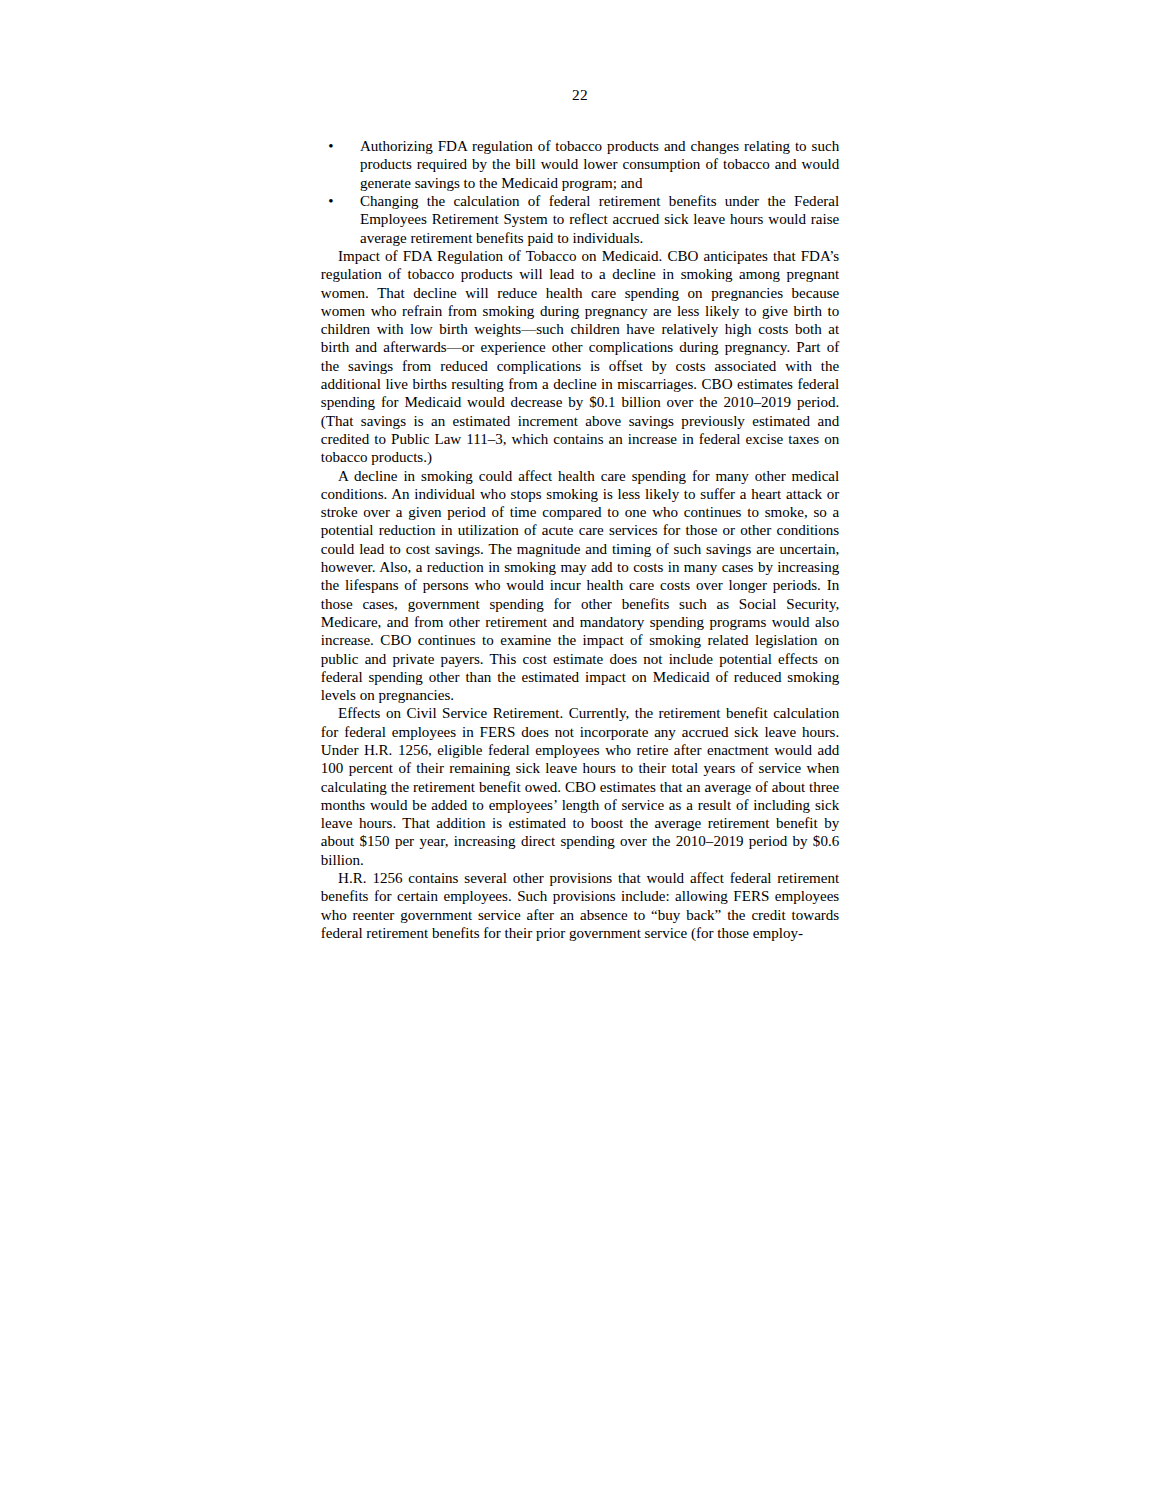22
Authorizing FDA regulation of tobacco products and changes relating to such products required by the bill would lower consumption of tobacco and would generate savings to the Medicaid program; and
Changing the calculation of federal retirement benefits under the Federal Employees Retirement System to reflect accrued sick leave hours would raise average retirement benefits paid to individuals.
Impact of FDA Regulation of Tobacco on Medicaid. CBO anticipates that FDA’s regulation of tobacco products will lead to a decline in smoking among pregnant women. That decline will reduce health care spending on pregnancies because women who refrain from smoking during pregnancy are less likely to give birth to children with low birth weights—such children have relatively high costs both at birth and afterwards—or experience other complications during pregnancy. Part of the savings from reduced complications is offset by costs associated with the additional live births resulting from a decline in miscarriages. CBO estimates federal spending for Medicaid would decrease by $0.1 billion over the 2010–2019 period. (That savings is an estimated increment above savings previously estimated and credited to Public Law 111–3, which contains an increase in federal excise taxes on tobacco products.)
A decline in smoking could affect health care spending for many other medical conditions. An individual who stops smoking is less likely to suffer a heart attack or stroke over a given period of time compared to one who continues to smoke, so a potential reduction in utilization of acute care services for those or other conditions could lead to cost savings. The magnitude and timing of such savings are uncertain, however. Also, a reduction in smoking may add to costs in many cases by increasing the lifespans of persons who would incur health care costs over longer periods. In those cases, government spending for other benefits such as Social Security, Medicare, and from other retirement and mandatory spending programs would also increase. CBO continues to examine the impact of smoking related legislation on public and private payers. This cost estimate does not include potential effects on federal spending other than the estimated impact on Medicaid of reduced smoking levels on pregnancies.
Effects on Civil Service Retirement. Currently, the retirement benefit calculation for federal employees in FERS does not incorporate any accrued sick leave hours. Under H.R. 1256, eligible federal employees who retire after enactment would add 100 percent of their remaining sick leave hours to their total years of service when calculating the retirement benefit owed. CBO estimates that an average of about three months would be added to employees’ length of service as a result of including sick leave hours. That addition is estimated to boost the average retirement benefit by about $150 per year, increasing direct spending over the 2010–2019 period by $0.6 billion.
H.R. 1256 contains several other provisions that would affect federal retirement benefits for certain employees. Such provisions include: allowing FERS employees who reenter government service after an absence to “buy back” the credit towards federal retirement benefits for their prior government service (for those employ-